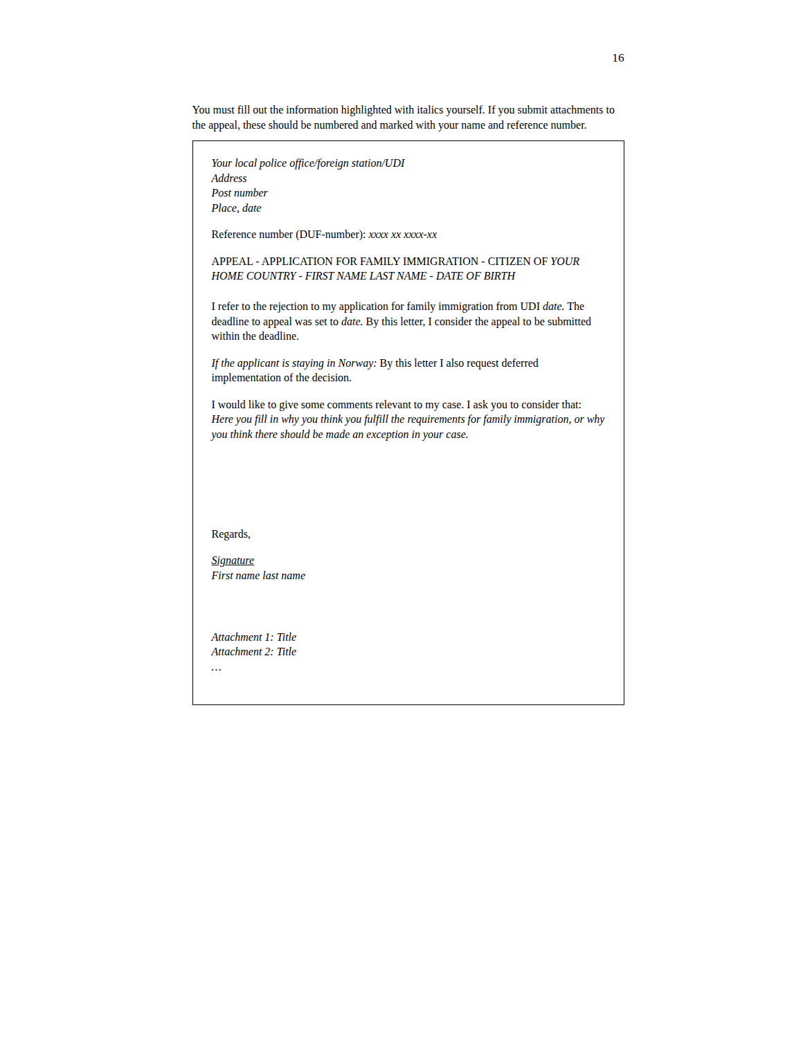16
You must fill out the information highlighted with italics yourself. If you submit attachments to the appeal, these should be numbered and marked with your name and reference number.
Your local police office/foreign station/UDI
Address
Post number
Place, date
Reference number (DUF-number): xxxx xx xxxx-xx
APPEAL - APPLICATION FOR FAMILY IMMIGRATION - CITIZEN OF YOUR HOME COUNTRY - FIRST NAME LAST NAME - DATE OF BIRTH
I refer to the rejection to my application for family immigration from UDI date. The deadline to appeal was set to date. By this letter, I consider the appeal to be submitted within the deadline.
If the applicant is staying in Norway: By this letter I also request deferred implementation of the decision.
I would like to give some comments relevant to my case. I ask you to consider that: Here you fill in why you think you fulfill the requirements for family immigration, or why you think there should be made an exception in your case.
Regards,
Signature
First name last name
Attachment 1: Title Attachment 2: Title …